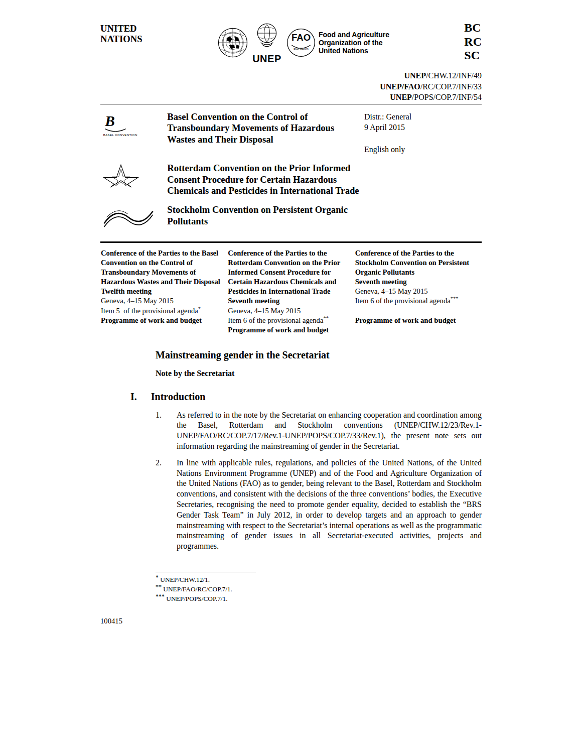UNITED
NATIONS
UNEP
Food and Agriculture
Organization of the
United Nations
BC
RC
SC
UNEP/CHW.12/INF/49
UNEP/FAO/RC/COP.7/INF/33
UNEP/POPS/COP.7/INF/54
| | Basel Convention on the Control of Transboundary Movements of Hazardous Wastes and Their Disposal | Distr.: General 9 April 2015 English only |
| | Rotterdam Convention on the Prior Informed Consent Procedure for Certain Hazardous Chemicals and Pesticides in International Trade | |
| | Stockholm Convention on Persistent Organic Pollutants | |
| Conference of the Parties to the Basel Convention on the Control of Transboundary Movements of Hazardous Wastes and Their Disposal Twelfth meeting Geneva, 4–15 May 2015 Item 5 of the provisional agenda * Programme of work and budget | Conference of the Parties to the Rotterdam Convention on the Prior Informed Consent Procedure for Certain Hazardous Chemicals and Pesticides in International Trade Seventh meeting Geneva, 4–15 May 2015 Item 6 of the provisional agenda ** Programme of work and budget | Conference of the Parties to the Stockholm Convention on Persistent Organic Pollutants Seventh meeting Geneva, 4–15 May 2015 Item 6 of the provisional agenda *** Programme of work and budget |
Mainstreaming gender in the Secretariat
Note by the Secretariat
I. Introduction
1.
As referred to in the note by the Secretariat on enhancing cooperation and coordination among the Basel, Rotterdam and Stockholm conventions (UNEP/CHW.12/23/Rev.1-UNEP/FAO/RC/COP.7/17/Rev.1-UNEP/POPS/COP.7/33/Rev.1), the present note sets out information regarding the mainstreaming of gender in the Secretariat.
2.
In line with applicable rules, regulations, and policies of the United Nations, of the United Nations Environment Programme (UNEP) and of the Food and Agriculture Organization of the United Nations (FAO) as to gender, being relevant to the Basel, Rotterdam and Stockholm conventions, and consistent with the decisions of the three conventions’ bodies, the Executive Secretaries, recognising the need to promote gender equality, decided to establish the “BRS Gender Task Team” in July 2012, in order to develop targets and an approach to gender mainstreaming with respect to the Secretariat’s internal operations as well as the programmatic mainstreaming of gender issues in all Secretariat-executed activities, projects and programmes.
* UNEP/CHW.12/1.
** UNEP/FAO/RC/COP.7/1.
*** UNEP/POPS/COP.7/1.
100415